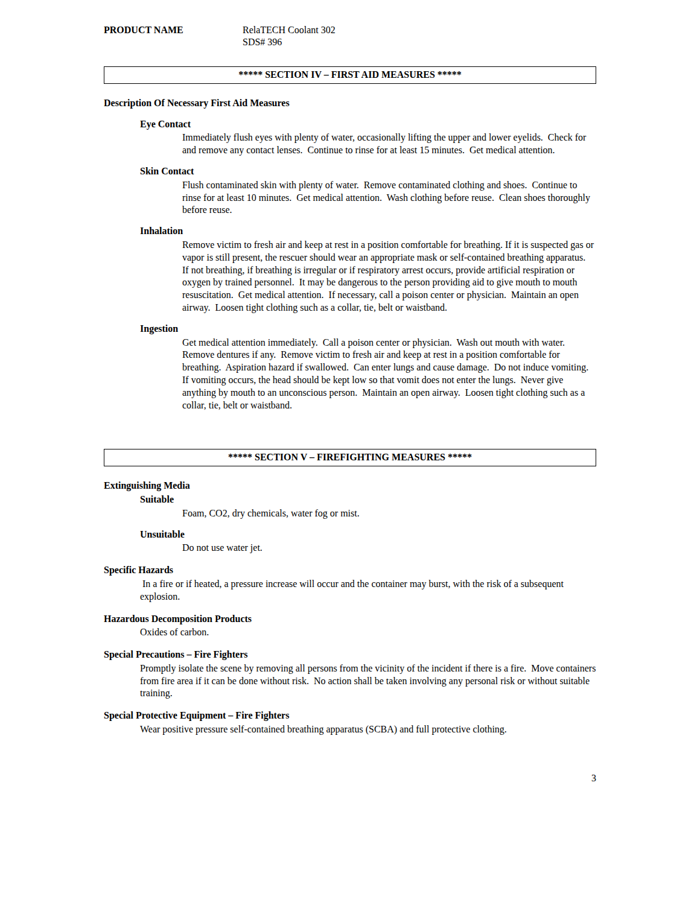PRODUCT NAME
RelaTECH Coolant 302
SDS# 396
***** SECTION IV – FIRST AID MEASURES *****
Description Of Necessary First Aid Measures
Eye Contact
Immediately flush eyes with plenty of water, occasionally lifting the upper and lower eyelids. Check for and remove any contact lenses. Continue to rinse for at least 15 minutes. Get medical attention.
Skin Contact
Flush contaminated skin with plenty of water. Remove contaminated clothing and shoes. Continue to rinse for at least 10 minutes. Get medical attention. Wash clothing before reuse. Clean shoes thoroughly before reuse.
Inhalation
Remove victim to fresh air and keep at rest in a position comfortable for breathing. If it is suspected gas or vapor is still present, the rescuer should wear an appropriate mask or self-contained breathing apparatus. If not breathing, if breathing is irregular or if respiratory arrest occurs, provide artificial respiration or oxygen by trained personnel. It may be dangerous to the person providing aid to give mouth to mouth resuscitation. Get medical attention. If necessary, call a poison center or physician. Maintain an open airway. Loosen tight clothing such as a collar, tie, belt or waistband.
Ingestion
Get medical attention immediately. Call a poison center or physician. Wash out mouth with water. Remove dentures if any. Remove victim to fresh air and keep at rest in a position comfortable for breathing. Aspiration hazard if swallowed. Can enter lungs and cause damage. Do not induce vomiting. If vomiting occurs, the head should be kept low so that vomit does not enter the lungs. Never give anything by mouth to an unconscious person. Maintain an open airway. Loosen tight clothing such as a collar, tie, belt or waistband.
***** SECTION V – FIREFIGHTING MEASURES *****
Extinguishing Media
Suitable
Foam, CO2, dry chemicals, water fog or mist.
Unsuitable
Do not use water jet.
Specific Hazards
In a fire or if heated, a pressure increase will occur and the container may burst, with the risk of a subsequent explosion.
Hazardous Decomposition Products
Oxides of carbon.
Special Precautions – Fire Fighters
Promptly isolate the scene by removing all persons from the vicinity of the incident if there is a fire. Move containers from fire area if it can be done without risk. No action shall be taken involving any personal risk or without suitable training.
Special Protective Equipment – Fire Fighters
Wear positive pressure self-contained breathing apparatus (SCBA) and full protective clothing.
3